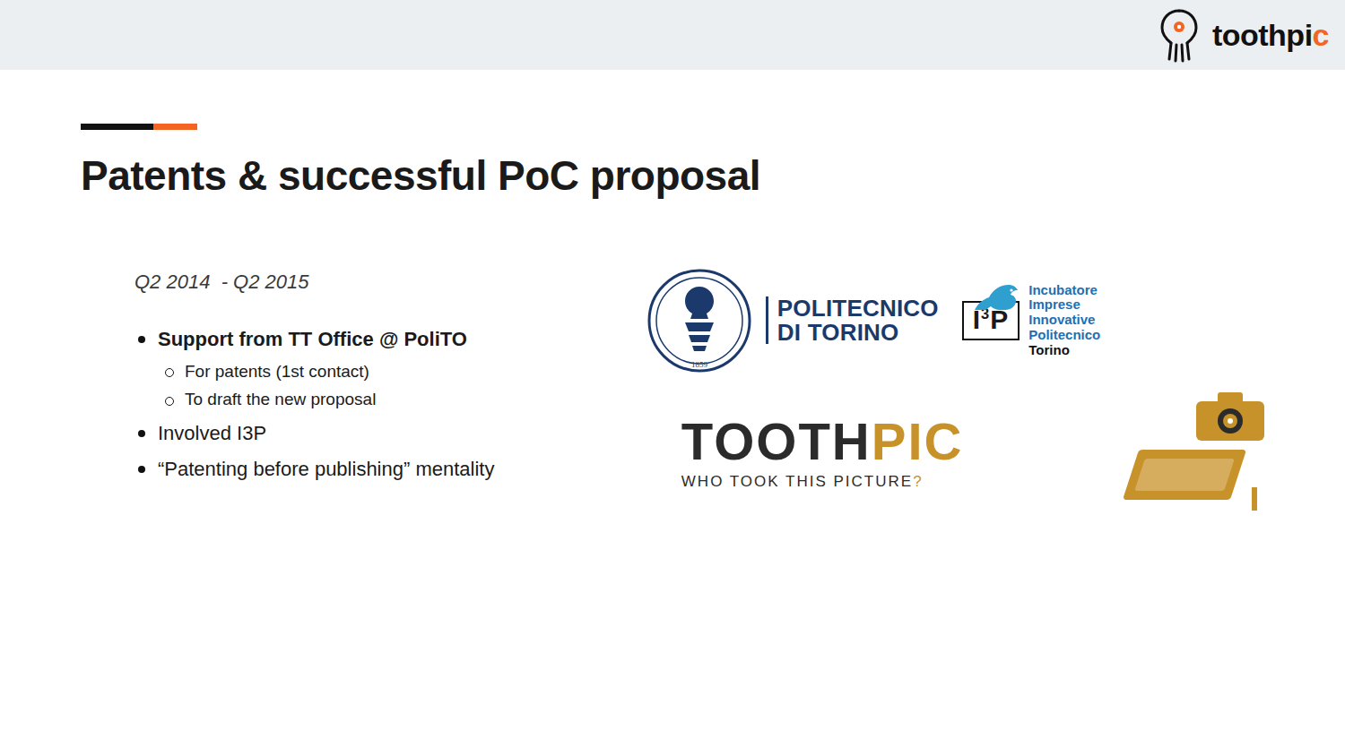toothpic
Patents & successful PoC proposal
Q2 2014 - Q2 2015
Support from TT Office @ PoliTO
For patents (1st contact)
To draft the new proposal
Involved I3P
“Patenting before publishing” mentality
1859
POLITECNICO
DI TORINO
I3P
Incubatore
Imprese
Innovative
Politecnico
Torino
TOOTHPIC
WHO TOOK THIS PICTURE?